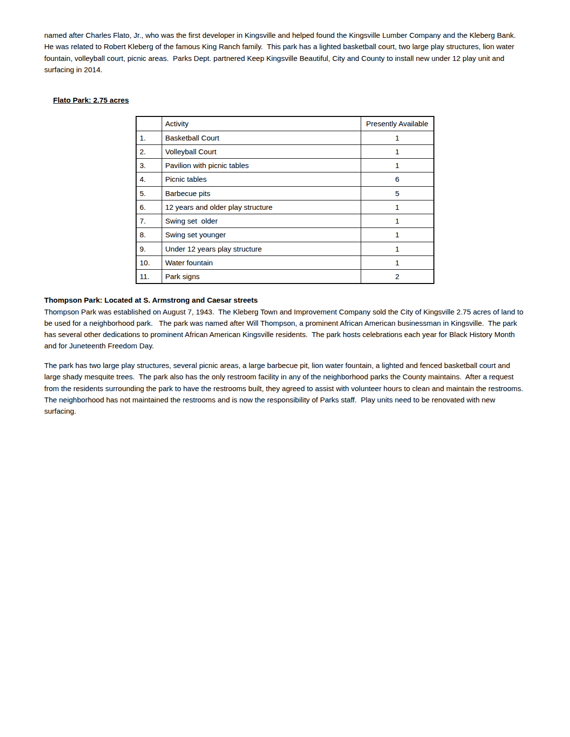named after Charles Flato, Jr., who was the first developer in Kingsville and helped found the Kingsville Lumber Company and the Kleberg Bank. He was related to Robert Kleberg of the famous King Ranch family. This park has a lighted basketball court, two large play structures, lion water fountain, volleyball court, picnic areas. Parks Dept. partnered Keep Kingsville Beautiful, City and County to install new under 12 play unit and surfacing in 2014.
Flato Park: 2.75 acres
| | Activity | Presently Available |
| --- | --- | --- |
| 1. | Basketball Court | 1 |
| 2. | Volleyball Court | 1 |
| 3. | Pavilion with picnic tables | 1 |
| 4. | Picnic tables | 6 |
| 5. | Barbecue pits | 5 |
| 6. | 12 years and older play structure | 1 |
| 7. | Swing set older | 1 |
| 8. | Swing set younger | 1 |
| 9. | Under 12 years play structure | 1 |
| 10. | Water fountain | 1 |
| 11. | Park signs | 2 |
Thompson Park: Located at S. Armstrong and Caesar streets
Thompson Park was established on August 7, 1943. The Kleberg Town and Improvement Company sold the City of Kingsville 2.75 acres of land to be used for a neighborhood park. The park was named after Will Thompson, a prominent African American businessman in Kingsville. The park has several other dedications to prominent African American Kingsville residents. The park hosts celebrations each year for Black History Month and for Juneteenth Freedom Day.
The park has two large play structures, several picnic areas, a large barbecue pit, lion water fountain, a lighted and fenced basketball court and large shady mesquite trees. The park also has the only restroom facility in any of the neighborhood parks the County maintains. After a request from the residents surrounding the park to have the restrooms built, they agreed to assist with volunteer hours to clean and maintain the restrooms. The neighborhood has not maintained the restrooms and is now the responsibility of Parks staff. Play units need to be renovated with new surfacing.